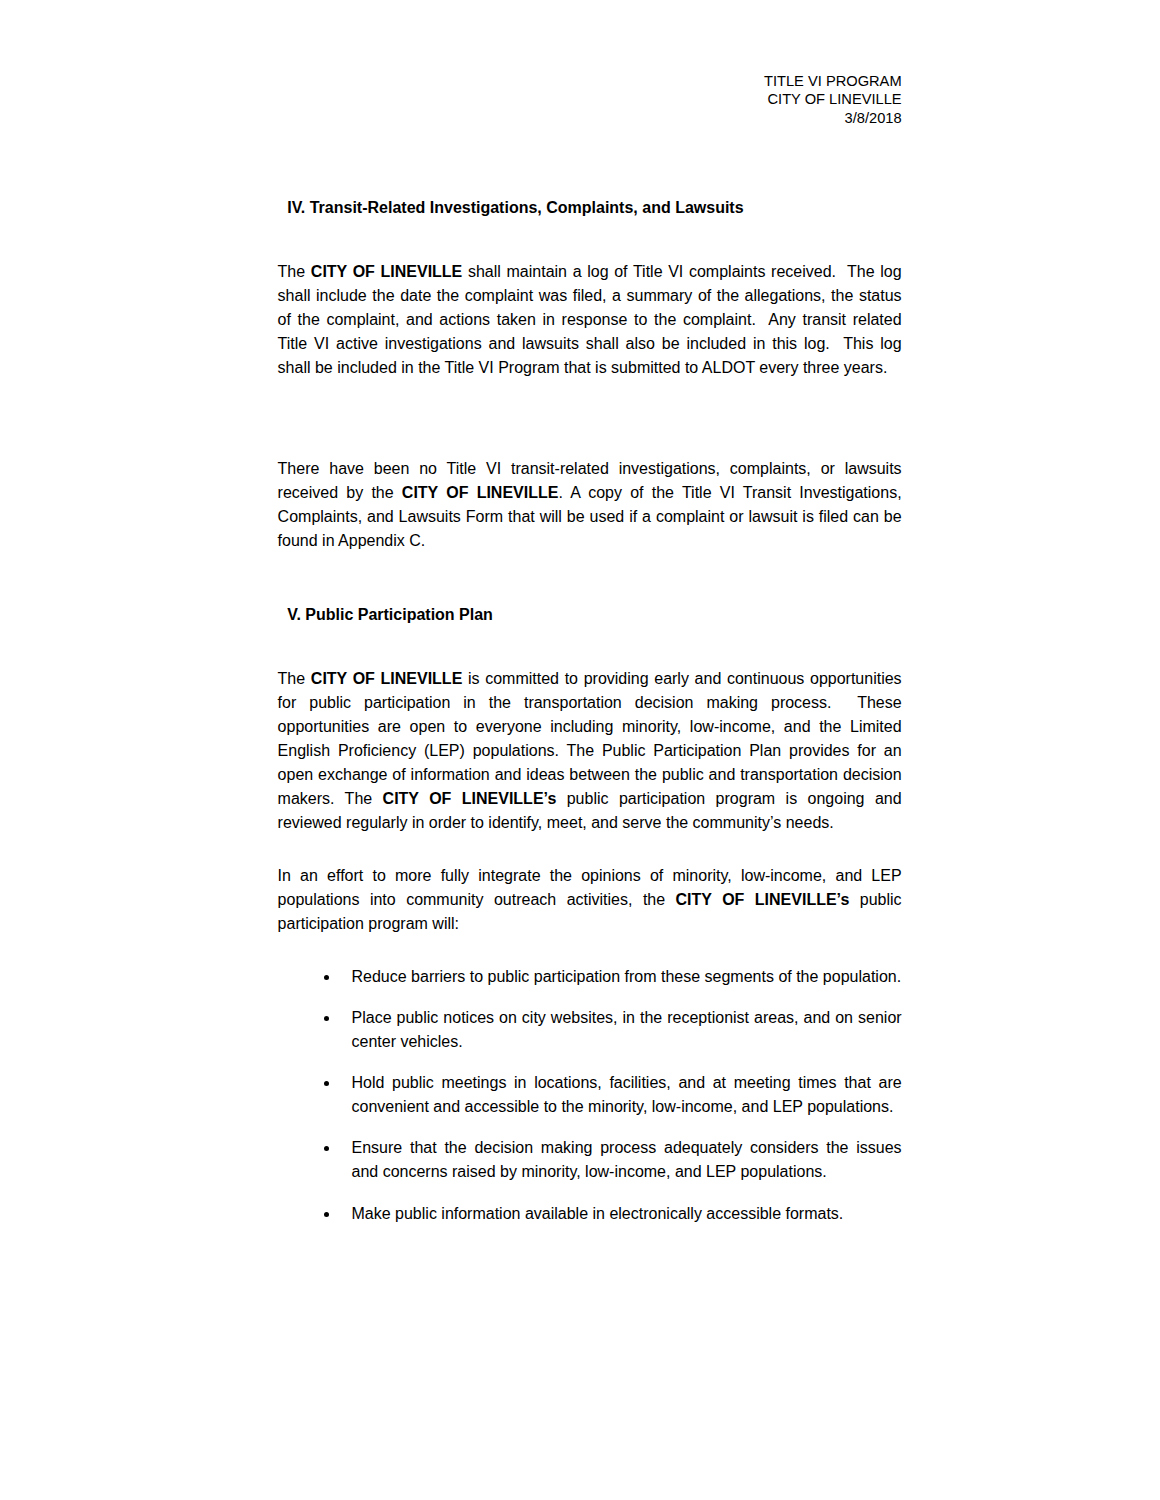TITLE VI PROGRAM
CITY OF LINEVILLE
3/8/2018
IV. Transit-Related Investigations, Complaints, and Lawsuits
The CITY OF LINEVILLE shall maintain a log of Title VI complaints received. The log shall include the date the complaint was filed, a summary of the allegations, the status of the complaint, and actions taken in response to the complaint. Any transit related Title VI active investigations and lawsuits shall also be included in this log. This log shall be included in the Title VI Program that is submitted to ALDOT every three years.
There have been no Title VI transit-related investigations, complaints, or lawsuits received by the CITY OF LINEVILLE. A copy of the Title VI Transit Investigations, Complaints, and Lawsuits Form that will be used if a complaint or lawsuit is filed can be found in Appendix C.
V. Public Participation Plan
The CITY OF LINEVILLE is committed to providing early and continuous opportunities for public participation in the transportation decision making process. These opportunities are open to everyone including minority, low-income, and the Limited English Proficiency (LEP) populations. The Public Participation Plan provides for an open exchange of information and ideas between the public and transportation decision makers. The CITY OF LINEVILLE’s public participation program is ongoing and reviewed regularly in order to identify, meet, and serve the community’s needs.
In an effort to more fully integrate the opinions of minority, low-income, and LEP populations into community outreach activities, the CITY OF LINEVILLE’s public participation program will:
Reduce barriers to public participation from these segments of the population.
Place public notices on city websites, in the receptionist areas, and on senior center vehicles.
Hold public meetings in locations, facilities, and at meeting times that are convenient and accessible to the minority, low-income, and LEP populations.
Ensure that the decision making process adequately considers the issues and concerns raised by minority, low-income, and LEP populations.
Make public information available in electronically accessible formats.